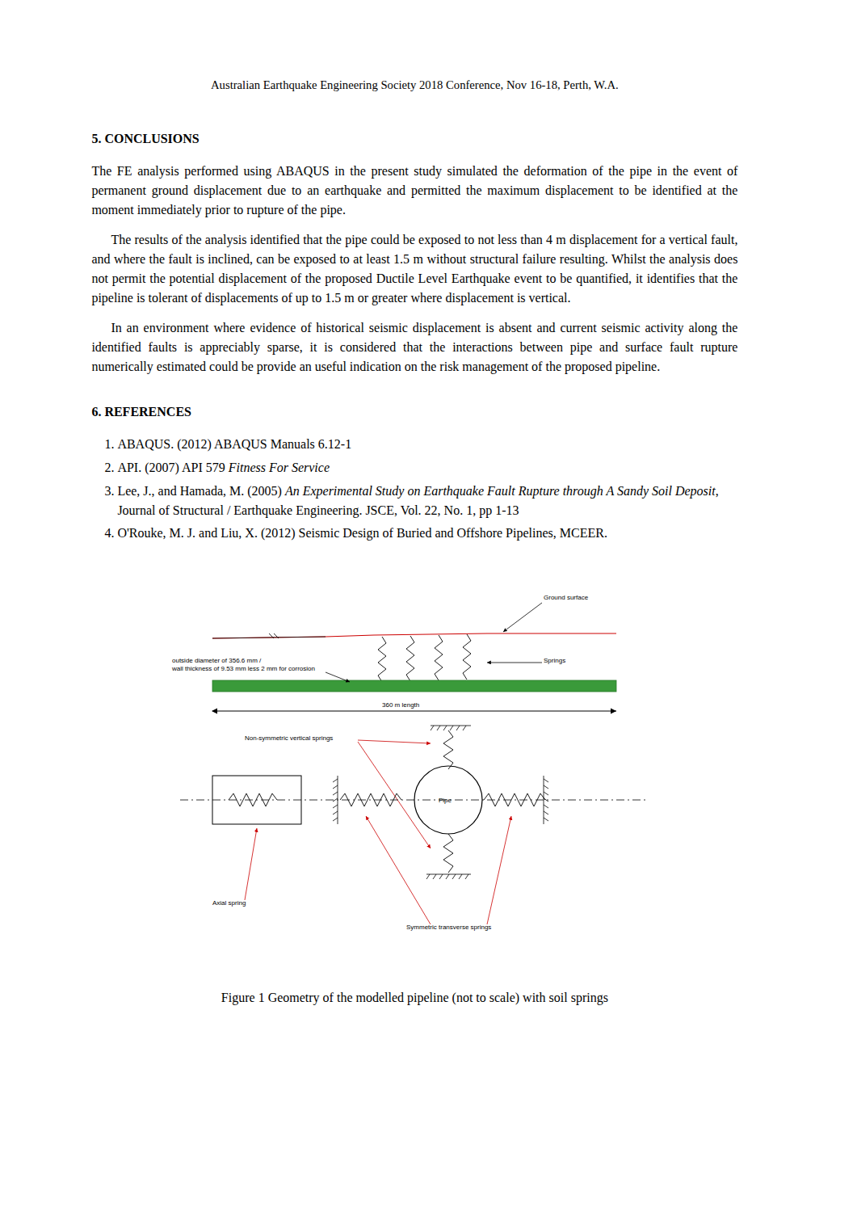Australian Earthquake Engineering Society 2018 Conference, Nov 16-18, Perth, W.A.
5. CONCLUSIONS
The FE analysis performed using ABAQUS in the present study simulated the deformation of the pipe in the event of permanent ground displacement due to an earthquake and permitted the maximum displacement to be identified at the moment immediately prior to rupture of the pipe.
The results of the analysis identified that the pipe could be exposed to not less than 4 m displacement for a vertical fault, and where the fault is inclined, can be exposed to at least 1.5 m without structural failure resulting. Whilst the analysis does not permit the potential displacement of the proposed Ductile Level Earthquake event to be quantified, it identifies that the pipeline is tolerant of displacements of up to 1.5 m or greater where displacement is vertical.
In an environment where evidence of historical seismic displacement is absent and current seismic activity along the identified faults is appreciably sparse, it is considered that the interactions between pipe and surface fault rupture numerically estimated could be provide an useful indication on the risk management of the proposed pipeline.
6. REFERENCES
ABAQUS. (2012) ABAQUS Manuals 6.12-1
API. (2007) API 579 Fitness For Service
Lee, J., and Hamada, M. (2005) An Experimental Study on Earthquake Fault Rupture through A Sandy Soil Deposit, Journal of Structural / Earthquake Engineering. JSCE, Vol. 22, No. 1, pp 1-13
O'Rouke, M. J. and Liu, X. (2012) Seismic Design of Buried and Offshore Pipelines, MCEER.
Ground surface Springs outside diameter of 356.6 mm / wall thickness of 9.53 mm less 2 mm for corrosion 360 m length Non-symmetric vertical springs Axial spring Pipe Symmetric transverse springs
Figure 1 Geometry of the modelled pipeline (not to scale) with soil springs